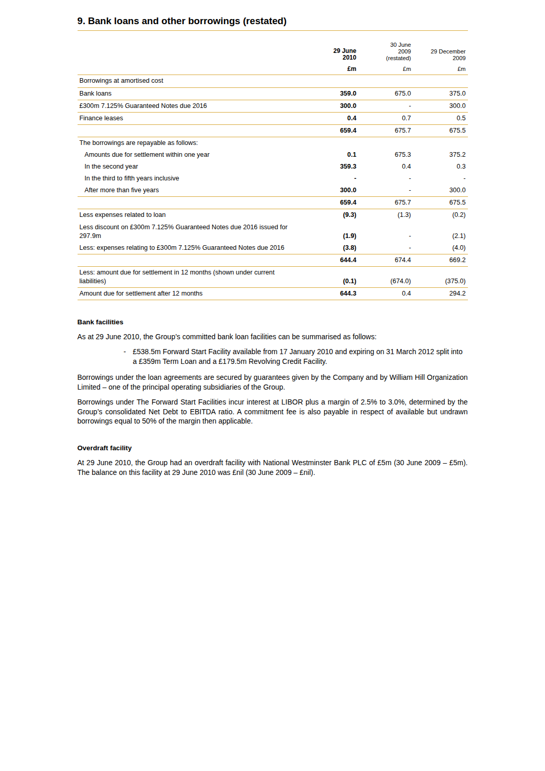9. Bank loans and other borrowings (restated)
| | 29 June 2010 | 30 June 2009 (restated) | 29 December 2009 |
| --- | --- | --- | --- |
| | £m | £m | £m |
| Borrowings at amortised cost | | | |
| Bank loans | 359.0 | 675.0 | 375.0 |
| £300m 7.125% Guaranteed Notes due 2016 | 300.0 | - | 300.0 |
| Finance leases | 0.4 | 0.7 | 0.5 |
| | 659.4 | 675.7 | 675.5 |
| The borrowings are repayable as follows: | | | |
| Amounts due for settlement within one year | 0.1 | 675.3 | 375.2 |
| In the second year | 359.3 | 0.4 | 0.3 |
| In the third to fifth years inclusive | - | - | - |
| After more than five years | 300.0 | - | 300.0 |
| | 659.4 | 675.7 | 675.5 |
| Less expenses related to loan | (9.3) | (1.3) | (0.2) |
| Less discount on £300m 7.125% Guaranteed Notes due 2016 issued for 297.9m | (1.9) | - | (2.1) |
| Less: expenses relating to £300m 7.125% Guaranteed Notes due 2016 | (3.8) | - | (4.0) |
| | 644.4 | 674.4 | 669.2 |
| Less: amount due for settlement in 12 months (shown under current liabilities) | (0.1) | (674.0) | (375.0) |
| Amount due for settlement after 12 months | 644.3 | 0.4 | 294.2 |
Bank facilities
As at 29 June 2010, the Group’s committed bank loan facilities can be summarised as follows:
£538.5m Forward Start Facility available from 17 January 2010 and expiring on 31 March 2012 split into a £359m Term Loan and a £179.5m Revolving Credit Facility.
Borrowings under the loan agreements are secured by guarantees given by the Company and by William Hill Organization Limited – one of the principal operating subsidiaries of the Group.
Borrowings under The Forward Start Facilities incur interest at LIBOR plus a margin of 2.5% to 3.0%, determined by the Group’s consolidated Net Debt to EBITDA ratio. A commitment fee is also payable in respect of available but undrawn borrowings equal to 50% of the margin then applicable.
Overdraft facility
At 29 June 2010, the Group had an overdraft facility with National Westminster Bank PLC of £5m (30 June 2009 – £5m). The balance on this facility at 29 June 2010 was £nil (30 June 2009 – £nil).